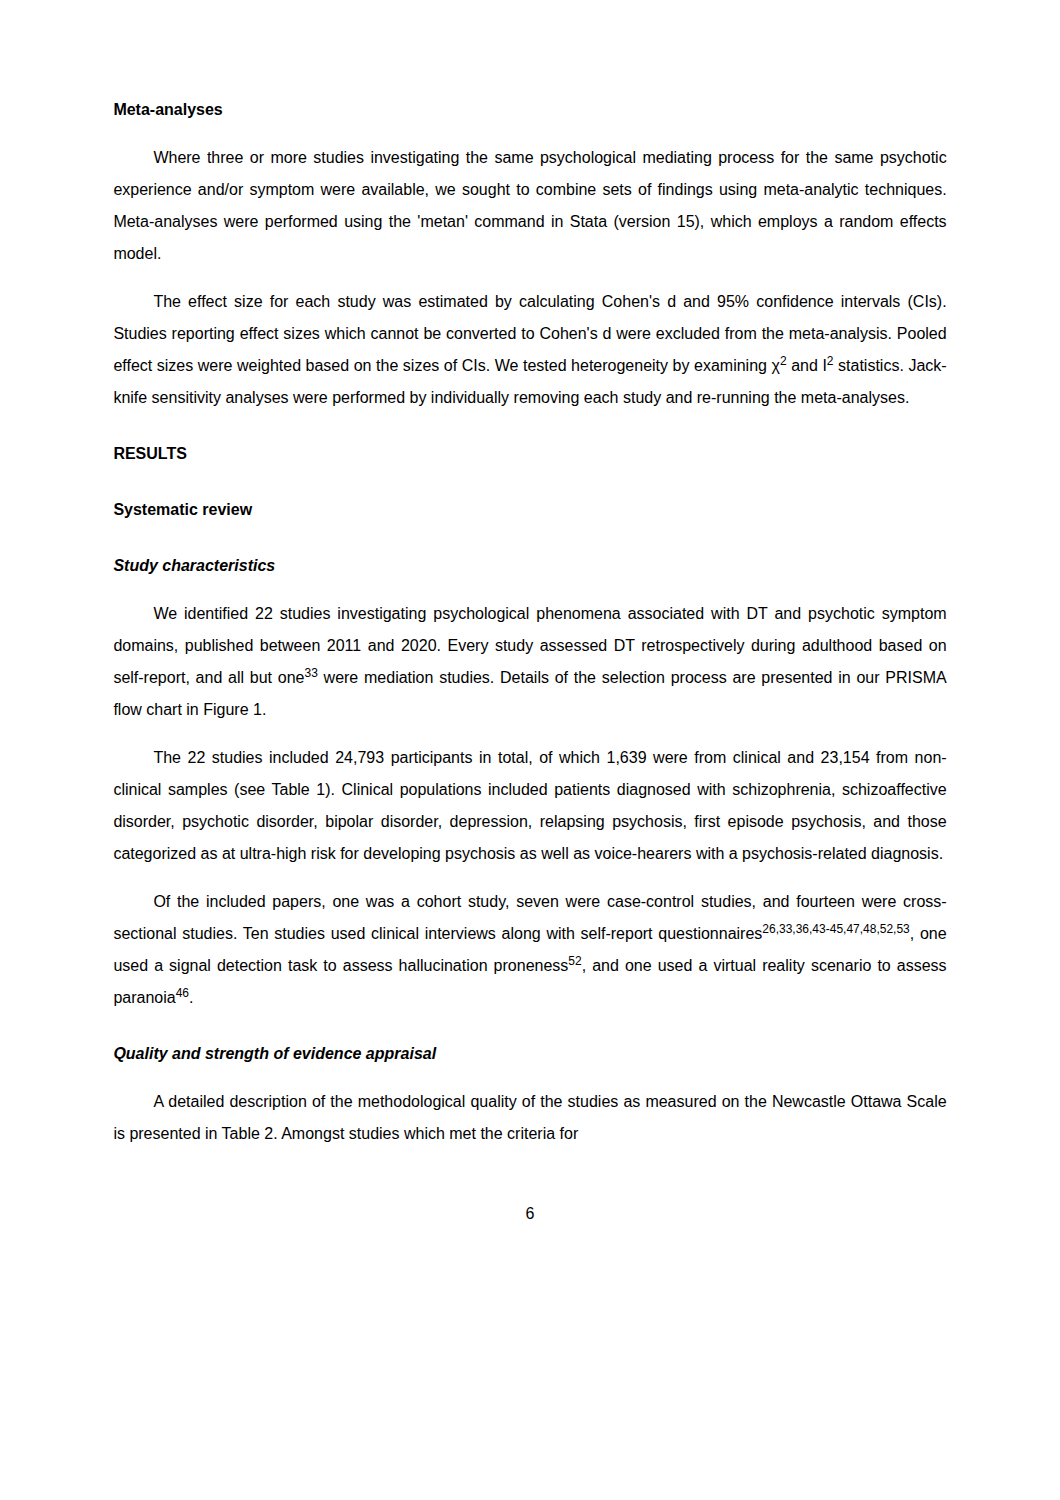Meta-analyses
Where three or more studies investigating the same psychological mediating process for the same psychotic experience and/or symptom were available, we sought to combine sets of findings using meta-analytic techniques. Meta-analyses were performed using the 'metan' command in Stata (version 15), which employs a random effects model.
The effect size for each study was estimated by calculating Cohen's d and 95% confidence intervals (CIs). Studies reporting effect sizes which cannot be converted to Cohen's d were excluded from the meta-analysis. Pooled effect sizes were weighted based on the sizes of CIs. We tested heterogeneity by examining χ2 and I2 statistics. Jack-knife sensitivity analyses were performed by individually removing each study and re-running the meta-analyses.
RESULTS
Systematic review
Study characteristics
We identified 22 studies investigating psychological phenomena associated with DT and psychotic symptom domains, published between 2011 and 2020. Every study assessed DT retrospectively during adulthood based on self-report, and all but one33 were mediation studies. Details of the selection process are presented in our PRISMA flow chart in Figure 1.
The 22 studies included 24,793 participants in total, of which 1,639 were from clinical and 23,154 from non-clinical samples (see Table 1). Clinical populations included patients diagnosed with schizophrenia, schizoaffective disorder, psychotic disorder, bipolar disorder, depression, relapsing psychosis, first episode psychosis, and those categorized as at ultra-high risk for developing psychosis as well as voice-hearers with a psychosis-related diagnosis.
Of the included papers, one was a cohort study, seven were case-control studies, and fourteen were cross-sectional studies. Ten studies used clinical interviews along with self-report questionnaires26,33,36,43-45,47,48,52,53, one used a signal detection task to assess hallucination proneness52, and one used a virtual reality scenario to assess paranoia46.
Quality and strength of evidence appraisal
A detailed description of the methodological quality of the studies as measured on the Newcastle Ottawa Scale is presented in Table 2. Amongst studies which met the criteria for
6